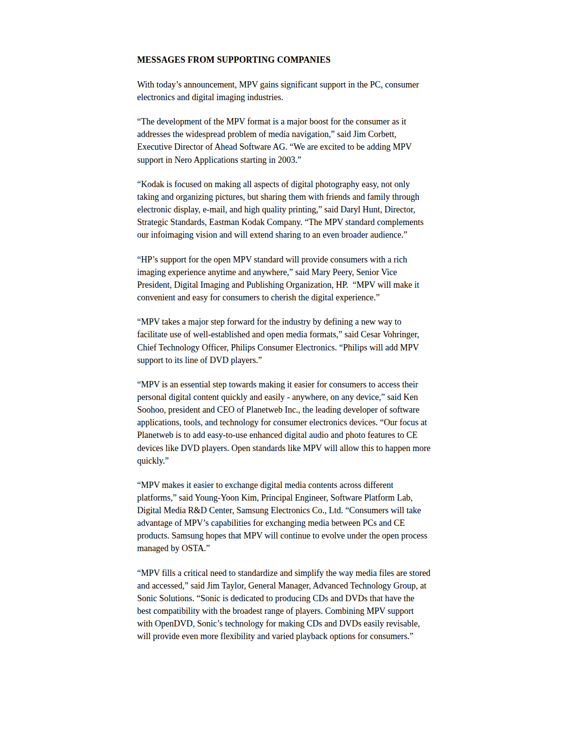MESSAGES FROM SUPPORTING COMPANIES
With today’s announcement, MPV gains significant support in the PC, consumer electronics and digital imaging industries.
“The development of the MPV format is a major boost for the consumer as it addresses the widespread problem of media navigation,” said Jim Corbett, Executive Director of Ahead Software AG. “We are excited to be adding MPV support in Nero Applications starting in 2003.”
“Kodak is focused on making all aspects of digital photography easy, not only taking and organizing pictures, but sharing them with friends and family through electronic display, e-mail, and high quality printing,” said Daryl Hunt, Director, Strategic Standards, Eastman Kodak Company. “The MPV standard complements our infoimaging vision and will extend sharing to an even broader audience.”
“HP’s support for the open MPV standard will provide consumers with a rich imaging experience anytime and anywhere,” said Mary Peery, Senior Vice President, Digital Imaging and Publishing Organization, HP. “MPV will make it convenient and easy for consumers to cherish the digital experience.”
“MPV takes a major step forward for the industry by defining a new way to facilitate use of well-established and open media formats,” said Cesar Vohringer, Chief Technology Officer, Philips Consumer Electronics. “Philips will add MPV support to its line of DVD players.”
“MPV is an essential step towards making it easier for consumers to access their personal digital content quickly and easily - anywhere, on any device,” said Ken Soohoo, president and CEO of Planetweb Inc., the leading developer of software applications, tools, and technology for consumer electronics devices. “Our focus at Planetweb is to add easy-to-use enhanced digital audio and photo features to CE devices like DVD players. Open standards like MPV will allow this to happen more quickly.”
“MPV makes it easier to exchange digital media contents across different platforms,” said Young-Yoon Kim, Principal Engineer, Software Platform Lab, Digital Media R&D Center, Samsung Electronics Co., Ltd. “Consumers will take advantage of MPV’s capabilities for exchanging media between PCs and CE products. Samsung hopes that MPV will continue to evolve under the open process managed by OSTA.”
“MPV fills a critical need to standardize and simplify the way media files are stored and accessed,” said Jim Taylor, General Manager, Advanced Technology Group, at Sonic Solutions. “Sonic is dedicated to producing CDs and DVDs that have the best compatibility with the broadest range of players. Combining MPV support with OpenDVD, Sonic’s technology for making CDs and DVDs easily revisable, will provide even more flexibility and varied playback options for consumers.”